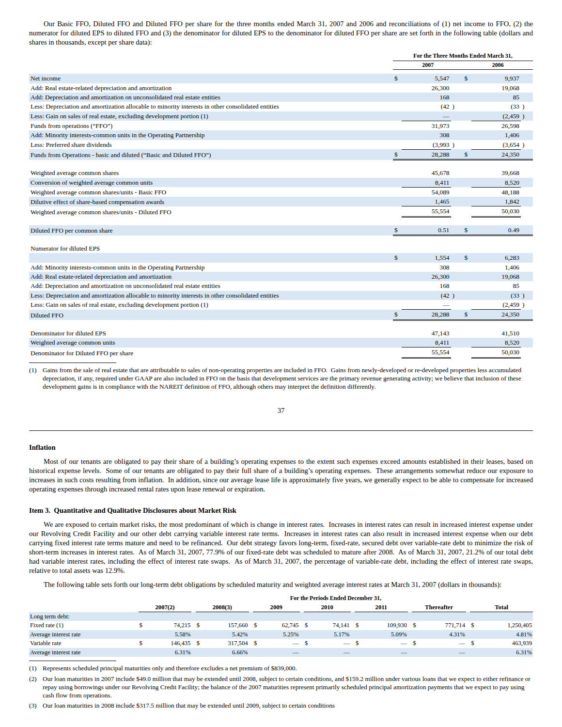Our Basic FFO, Diluted FFO and Diluted FFO per share for the three months ended March 31, 2007 and 2006 and reconciliations of (1) net income to FFO, (2) the numerator for diluted EPS to diluted FFO and (3) the denominator for diluted EPS to the denominator for diluted FFO per share are set forth in the following table (dollars and shares in thousands, except per share data):
| | For the Three Months Ended March 31, |
| | 2007 | 2006 |
| Net income | $ | 5,547 | | $ | 9,937 | |
| Add: Real estate-related depreciation and amortization | | 26,300 | | | 19,068 | |
| Add: Depreciation and amortization on unconsolidated real estate entities | | 168 | | | 85 | |
| Less: Depreciation and amortization allocable to minority interests in other consolidated entities | | (42 | ) | | (33 | ) |
| Less: Gain on sales of real estate, excluding development portion (1) | | — | | | (2,459 | ) |
| Funds from operations (“FFO”) | | 31,973 | | | 26,598 | |
| Add: Minority interests-common units in the Operating Partnership | | 308 | | | 1,406 | |
| Less: Preferred share dividends | | (3,993 | ) | | (3,654 | ) |
| Funds from Operations - basic and diluted (“Basic and Diluted FFO”) | $ | 28,288 | | $ | 24,350 | |
| Weighted average common shares | | 45,678 | | | 39,668 | |
| Conversion of weighted average common units | | 8,411 | | | 8,520 | |
| Weighted average common shares/units - Basic FFO | | 54,089 | | | 48,188 | |
| Dilutive effect of share-based compensation awards | | 1,465 | | | 1,842 | |
| Weighted average common shares/units - Diluted FFO | | 55,554 | | | 50,030 | |
| Diluted FFO per common share | $ | 0.51 | | $ | 0.49 | |
| Numerator for diluted EPS | | | | | | |
| | $ | 1,554 | | $ | 6,283 | |
| Add: Minority interests-common units in the Operating Partnership | | 308 | | | 1,406 | |
| Add: Real estate-related depreciation and amortization | | 26,300 | | | 19,068 | |
| Add: Depreciation and amortization on unconsolidated real estate entities | | 168 | | | 85 | |
| Less: Depreciation and amortization allocable to minority interests in other consolidated entities | | (42 | ) | | (33 | ) |
| Less: Gain on sales of real estate, excluding development portion (1) | | — | | | (2,459 | ) |
| Diluted FFO | $ | 28,288 | | $ | 24,350 | |
| Denominator for diluted EPS | | 47,143 | | | 41,510 | |
| Weighted average common units | | 8,411 | | | 8,520 | |
| Denominator for Diluted FFO per share | | 55,554 | | | 50,030 | |
| (1) | Gains from the sale of real estate that are attributable to sales of non-operating properties are included in FFO. Gains from newly-developed or re-developed properties less accumulated depreciation, if any, required under GAAP are also included in FFO on the basis that development services are the primary revenue generating activity; we believe that inclusion of these development gains is in compliance with the NAREIT definition of FFO, although others may interpret the definition differently. |
37
Inflation
Most of our tenants are obligated to pay their share of a building’s operating expenses to the extent such expenses exceed amounts established in their leases, based on historical expense levels. Some of our tenants are obligated to pay their full share of a building’s operating expenses. These arrangements somewhat reduce our exposure to increases in such costs resulting from inflation. In addition, since our average lease life is approximately five years, we generally expect to be able to compensate for increased operating expenses through increased rental rates upon lease renewal or expiration.
Item 3. Quantitative and Qualitative Disclosures about Market Risk
We are exposed to certain market risks, the most predominant of which is change in interest rates. Increases in interest rates can result in increased interest expense under our Revolving Credit Facility and our other debt carrying variable interest rate terms. Increases in interest rates can also result in increased interest expense when our debt carrying fixed interest rate terms mature and need to be refinanced. Our debt strategy favors long-term, fixed-rate, secured debt over variable-rate debt to minimize the risk of short-term increases in interest rates. As of March 31, 2007, 77.9% of our fixed-rate debt was scheduled to mature after 2008. As of March 31, 2007, 21.2% of our total debt had variable interest rates, including the effect of interest rate swaps. As of March 31, 2007, the percentage of variable-rate debt, including the effect of interest rate swaps, relative to total assets was 12.9%.
The following table sets forth our long-term debt obligations by scheduled maturity and weighted average interest rates at March 31, 2007 (dollars in thousands):
| | For the Periods Ended December 31, |
| | 2007(2) | | 2008(3) | | 2009 | | 2010 | | 2011 | | Thereafter | | Total |
| Long term debt: | |
| Fixed rate (1) | $ | 74,215 | | $ | 157,660 | | $ | 62,745 | | $ | 74,141 | | $ | 109,930 | | $ | 771,714 | | $ | 1,250,405 |
| Average interest rate | | 5.58% | | | 5.42% | | | 5.25% | | | 5.17% | | | 5.09% | | | 4.31% | | | 4.81% |
| Variable rate | $ | 146,435 | | $ | 317,504 | | $ | — | | $ | — | | $ | — | | $ | — | | $ | 463,939 |
| Average interest rate | | 6.31% | | | 6.66% | | | — | | | — | | | — | | | — | | | 6.31% |
| (1) | Represents scheduled principal maturities only and therefore excludes a net premium of $839,000. |
| (2) | Our loan maturities in 2007 include $49.0 million that may be extended until 2008, subject to certain conditions, and $159.2 million under various loans that we expect to either refinance or repay using borrowings under our Revolving Credit Facility; the balance of the 2007 maturities represent primarily scheduled principal amortization payments that we expect to pay using cash flow from operations. |
| (3) | Our loan maturities in 2008 include $317.5 million that may be extended until 2009, subject to certain conditions |